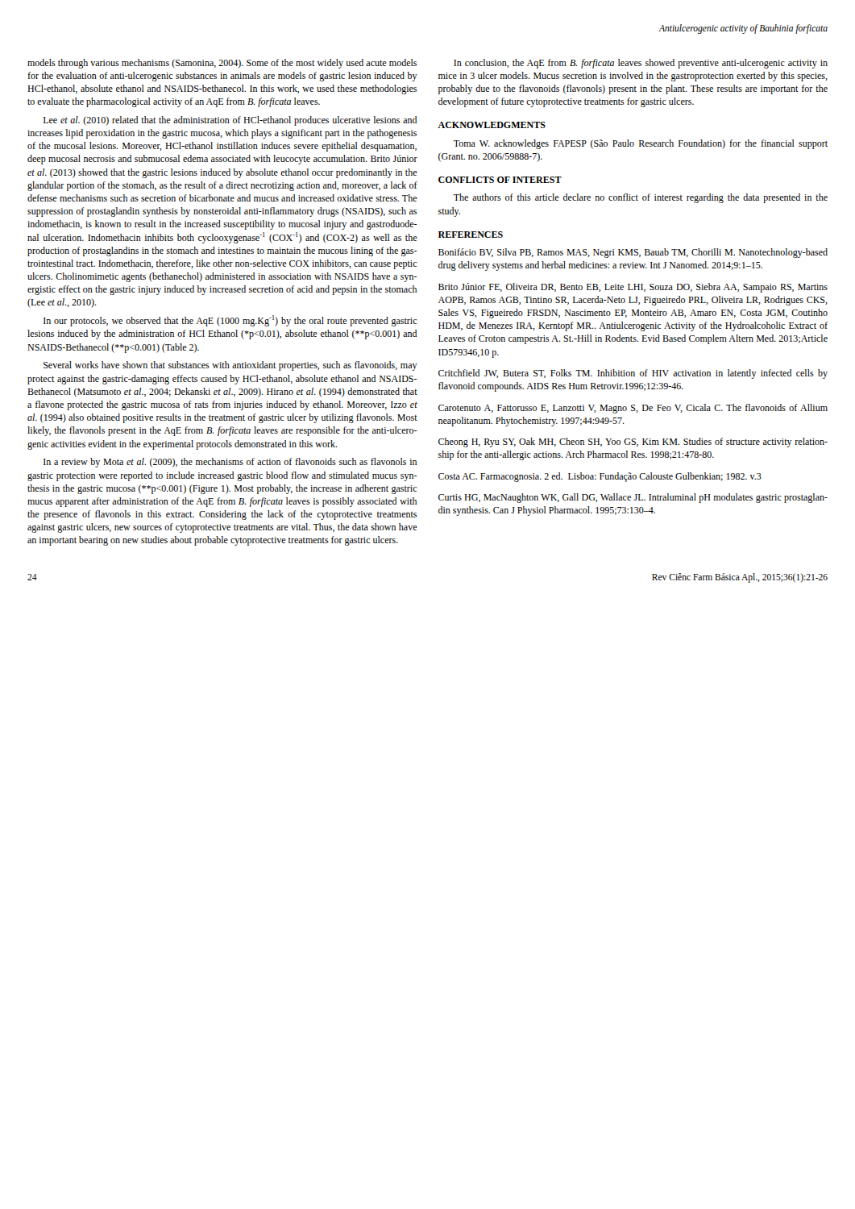Antiulcerogenic activity of Bauhinia forficata
models through various mechanisms (Samonina, 2004). Some of the most widely used acute models for the evaluation of anti-ulcerogenic substances in animals are models of gastric lesion induced by HCl-ethanol, absolute ethanol and NSAIDS-bethanecol. In this work, we used these methodologies to evaluate the pharmacological activity of an AqE from B. forficata leaves.
Lee et al. (2010) related that the administration of HCl-ethanol produces ulcerative lesions and increases lipid peroxidation in the gastric mucosa, which plays a significant part in the pathogenesis of the mucosal lesions. Moreover, HCl-ethanol instillation induces severe epithelial desquamation, deep mucosal necrosis and submucosal edema associated with leucocyte accumulation. Brito Júnior et al. (2013) showed that the gastric lesions induced by absolute ethanol occur predominantly in the glandular portion of the stomach, as the result of a direct necrotizing action and, moreover, a lack of defense mechanisms such as secretion of bicarbonate and mucus and increased oxidative stress. The suppression of prostaglandin synthesis by nonsteroidal anti-inflammatory drugs (NSAIDS), such as indomethacin, is known to result in the increased susceptibility to mucosal injury and gastroduodenal ulceration. Indomethacin inhibits both cyclooxygenase-1 (COX-1) and (COX-2) as well as the production of prostaglandins in the stomach and intestines to maintain the mucous lining of the gastrointestinal tract. Indomethacin, therefore, like other non-selective COX inhibitors, can cause peptic ulcers. Cholinomimetic agents (bethanechol) administered in association with NSAIDS have a synergistic effect on the gastric injury induced by increased secretion of acid and pepsin in the stomach (Lee et al., 2010).
In our protocols, we observed that the AqE (1000 mg.Kg-1) by the oral route prevented gastric lesions induced by the administration of HCl Ethanol (*p<0.01), absolute ethanol (**p<0.001) and NSAIDS-Bethanecol (**p<0.001) (Table 2).
Several works have shown that substances with antioxidant properties, such as flavonoids, may protect against the gastric-damaging effects caused by HCl-ethanol, absolute ethanol and NSAIDS-Bethanecol (Matsumoto et al., 2004; Dekanski et al., 2009). Hirano et al. (1994) demonstrated that a flavone protected the gastric mucosa of rats from injuries induced by ethanol. Moreover, Izzo et al. (1994) also obtained positive results in the treatment of gastric ulcer by utilizing flavonols. Most likely, the flavonols present in the AqE from B. forficata leaves are responsible for the anti-ulcerogenic activities evident in the experimental protocols demonstrated in this work.
In a review by Mota et al. (2009), the mechanisms of action of flavonoids such as flavonols in gastric protection were reported to include increased gastric blood flow and stimulated mucus synthesis in the gastric mucosa (**p<0.001) (Figure 1). Most probably, the increase in adherent gastric mucus apparent after administration of the AqE from B. forficata leaves is possibly associated with the presence of flavonols in this extract. Considering the lack of the cytoprotective treatments against gastric ulcers, new sources of cytoprotective treatments are vital. Thus, the data shown have an important bearing on new studies about probable cytoprotective treatments for gastric ulcers.
In conclusion, the AqE from B. forficata leaves showed preventive anti-ulcerogenic activity in mice in 3 ulcer models. Mucus secretion is involved in the gastroprotection exerted by this species, probably due to the flavonoids (flavonols) present in the plant. These results are important for the development of future cytoprotective treatments for gastric ulcers.
Acknowledgments
Toma W. acknowledges FAPESP (São Paulo Research Foundation) for the financial support (Grant. no. 2006/59888-7).
Conflicts of interest
The authors of this article declare no conflict of interest regarding the data presented in the study.
References
Bonifácio BV, Silva PB, Ramos MAS, Negri KMS, Bauab TM, Chorilli M. Nanotechnology-based drug delivery systems and herbal medicines: a review. Int J Nanomed. 2014;9:1–15.
Brito Júnior FE, Oliveira DR, Bento EB, Leite LHI, Souza DO, Siebra AA, Sampaio RS, Martins AOPB, Ramos AGB, Tintino SR, Lacerda-Neto LJ, Figueiredo PRL, Oliveira LR, Rodrigues CKS, Sales VS, Figueiredo FRSDN, Nascimento EP, Monteiro AB, Amaro EN, Costa JGM, Coutinho HDM, de Menezes IRA, Kerntopf MR.. Antiulcerogenic Activity of the Hydroalcoholic Extract of Leaves of Croton campestris A. St.-Hill in Rodents. Evid Based Complem Altern Med. 2013;Article ID579346,10 p.
Critchfield JW, Butera ST, Folks TM. Inhibition of HIV activation in latently infected cells by flavonoid compounds. AIDS Res Hum Retrovir.1996;12:39-46.
Carotenuto A, Fattorusso E, Lanzotti V, Magno S, De Feo V, Cicala C. The flavonoids of Allium neapolitanum. Phytochemistry. 1997;44:949-57.
Cheong H, Ryu SY, Oak MH, Cheon SH, Yoo GS, Kim KM. Studies of structure activity relationship for the anti-allergic actions. Arch Pharmacol Res. 1998;21:478-80.
Costa AC. Farmacognosia. 2 ed. Lisboa: Fundação Calouste Gulbenkian; 1982. v.3
Curtis HG, MacNaughton WK, Gall DG, Wallace JL. Intraluminal pH modulates gastric prostaglandin synthesis. Can J Physiol Pharmacol. 1995;73:130–4.
24 Rev Ciênc Farm Básica Apl., 2015;36(1):21-26